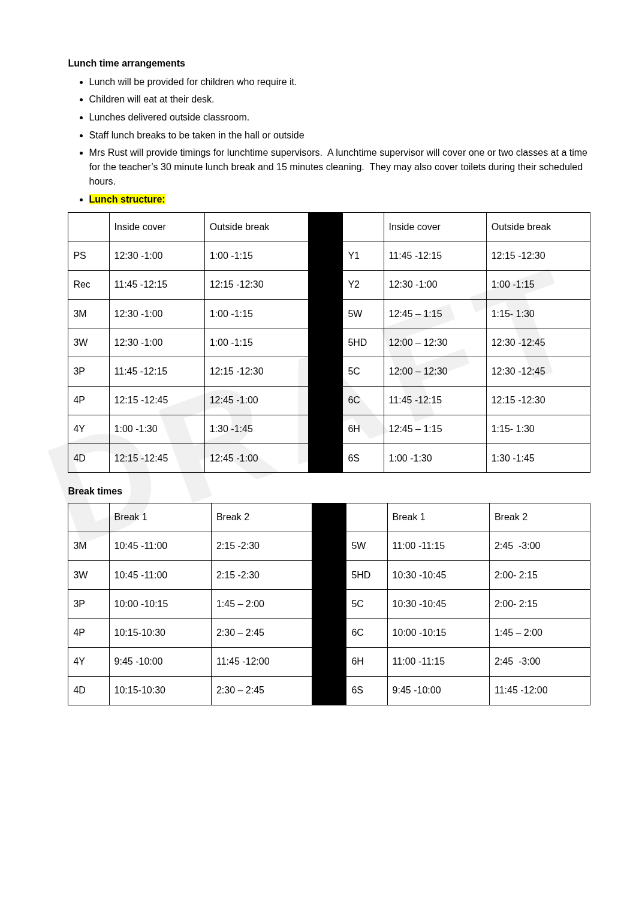Lunch time arrangements
Lunch will be provided for children who require it.
Children will eat at their desk.
Lunches delivered outside classroom.
Staff lunch breaks to be taken in the hall or outside
Mrs Rust will provide timings for lunchtime supervisors. A lunchtime supervisor will cover one or two classes at a time for the teacher’s 30 minute lunch break and 15 minutes cleaning. They may also cover toilets during their scheduled hours.
Lunch structure:
| | Inside cover | Outside break | | | Inside cover | Outside break |
| PS | 12:30 -1:00 | 1:00 -1:15 | | Y1 | 11:45 -12:15 | 12:15 -12:30 |
| Rec | 11:45 -12:15 | 12:15 -12:30 | | Y2 | 12:30 -1:00 | 1:00 -1:15 |
| 3M | 12:30 -1:00 | 1:00 -1:15 | | 5W | 12:45 – 1:15 | 1:15- 1:30 |
| 3W | 12:30 -1:00 | 1:00 -1:15 | | 5HD | 12:00 – 12:30 | 12:30 -12:45 |
| 3P | 11:45 -12:15 | 12:15 -12:30 | | 5C | 12:00 – 12:30 | 12:30 -12:45 |
| 4P | 12:15 -12:45 | 12:45 -1:00 | | 6C | 11:45 -12:15 | 12:15 -12:30 |
| 4Y | 1:00 -1:30 | 1:30 -1:45 | | 6H | 12:45 – 1:15 | 1:15- 1:30 |
| 4D | 12:15 -12:45 | 12:45 -1:00 | | 6S | 1:00 -1:30 | 1:30 -1:45 |
Break times
| | Break 1 | Break 2 | | | Break 1 | Break 2 |
| 3M | 10:45 -11:00 | 2:15 -2:30 | | 5W | 11:00 -11:15 | 2:45 -3:00 |
| 3W | 10:45 -11:00 | 2:15 -2:30 | | 5HD | 10:30 -10:45 | 2:00- 2:15 |
| 3P | 10:00 -10:15 | 1:45 – 2:00 | | 5C | 10:30 -10:45 | 2:00- 2:15 |
| 4P | 10:15-10:30 | 2:30 – 2:45 | | 6C | 10:00 -10:15 | 1:45 – 2:00 |
| 4Y | 9:45 -10:00 | 11:45 -12:00 | | 6H | 11:00 -11:15 | 2:45 -3:00 |
| 4D | 10:15-10:30 | 2:30 – 2:45 | | 6S | 9:45 -10:00 | 11:45 -12:00 |